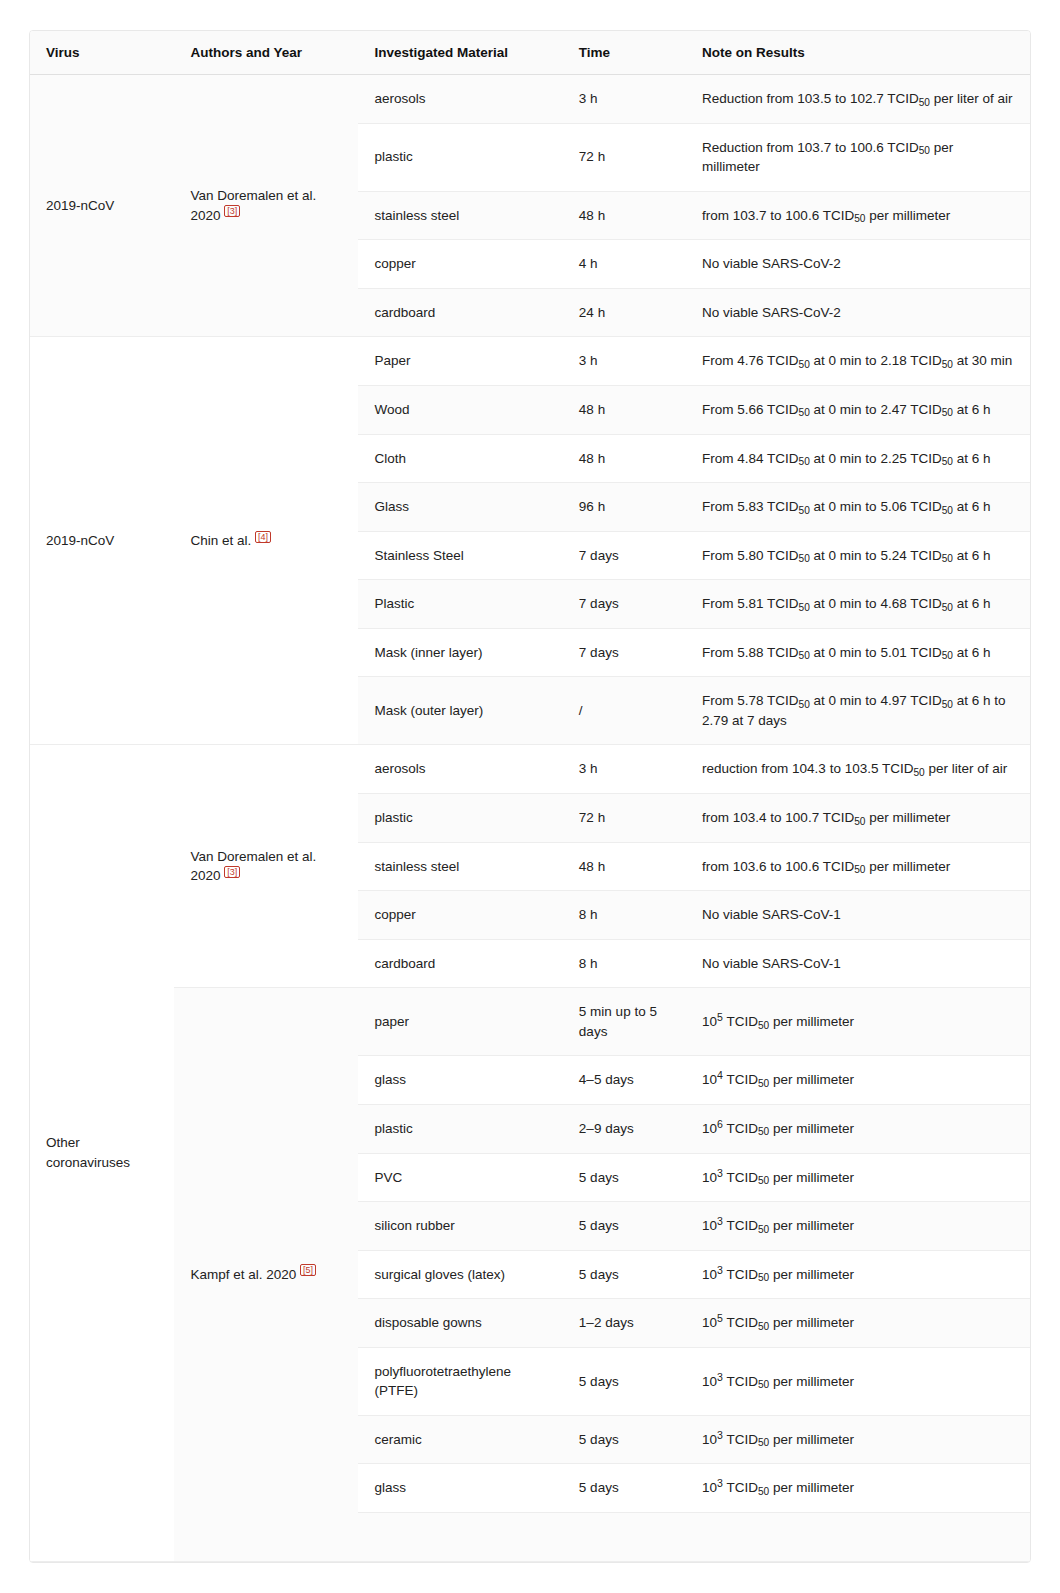| Virus | Authors and Year | Investigated Material | Time | Note on Results |
| --- | --- | --- | --- | --- |
| 2019-nCoV | Van Doremalen et al. 2020 [3] | aerosols | 3 h | Reduction from 103.5 to 102.7 TCID 50 per liter of air |
| plastic | 72 h | Reduction from 103.7 to 100.6 TCID 50 per millimeter |
| stainless steel | 48 h | from 103.7 to 100.6 TCID 50 per millimeter |
| copper | 4 h | No viable SARS-CoV-2 |
| cardboard | 24 h | No viable SARS-CoV-2 |
| 2019-nCoV | Chin et al. [4] | Paper | 3 h | From 4.76 TCID 50 at 0 min to 2.18 TCID 50 at 30 min |
| Wood | 48 h | From 5.66 TCID 50 at 0 min to 2.47 TCID 50 at 6 h |
| Cloth | 48 h | From 4.84 TCID 50 at 0 min to 2.25 TCID 50 at 6 h |
| Glass | 96 h | From 5.83 TCID 50 at 0 min to 5.06 TCID 50 at 6 h |
| Stainless Steel | 7 days | From 5.80 TCID 50 at 0 min to 5.24 TCID 50 at 6 h |
| Plastic | 7 days | From 5.81 TCID 50 at 0 min to 4.68 TCID 50 at 6 h |
| Mask (inner layer) | 7 days | From 5.88 TCID 50 at 0 min to 5.01 TCID 50 at 6 h |
| Mask (outer layer) | / | From 5.78 TCID 50 at 0 min to 4.97 TCID 50 at 6 h to 2.79 at 7 days |
| Other coronaviruses | Van Doremalen et al. 2020 [3] | aerosols | 3 h | reduction from 104.3 to 103.5 TCID 50 per liter of air |
| plastic | 72 h | from 103.4 to 100.7 TCID 50 per millimeter |
| stainless steel | 48 h | from 103.6 to 100.6 TCID 50 per millimeter |
| copper | 8 h | No viable SARS-CoV-1 |
| cardboard | 8 h | No viable SARS-CoV-1 |
| Kampf et al. 2020 [5] | paper | 5 min up to 5 days | 10 5 TCID 50 per millimeter |
| glass | 4–5 days | 10 4 TCID 50 per millimeter |
| plastic | 2–9 days | 10 6 TCID 50 per millimeter |
| PVC | 5 days | 10 3 TCID 50 per millimeter |
| silicon rubber | 5 days | 10 3 TCID 50 per millimeter |
| surgical gloves (latex) | 5 days | 10 3 TCID 50 per millimeter |
| disposable gowns | 1–2 days | 10 5 TCID 50 per millimeter |
| polyfluorotetraethylene (PTFE) | 5 days | 10 3 TCID 50 per millimeter |
| ceramic | 5 days | 10 3 TCID 50 per millimeter |
| glass | 5 days | 10 3 TCID 50 per millimeter |